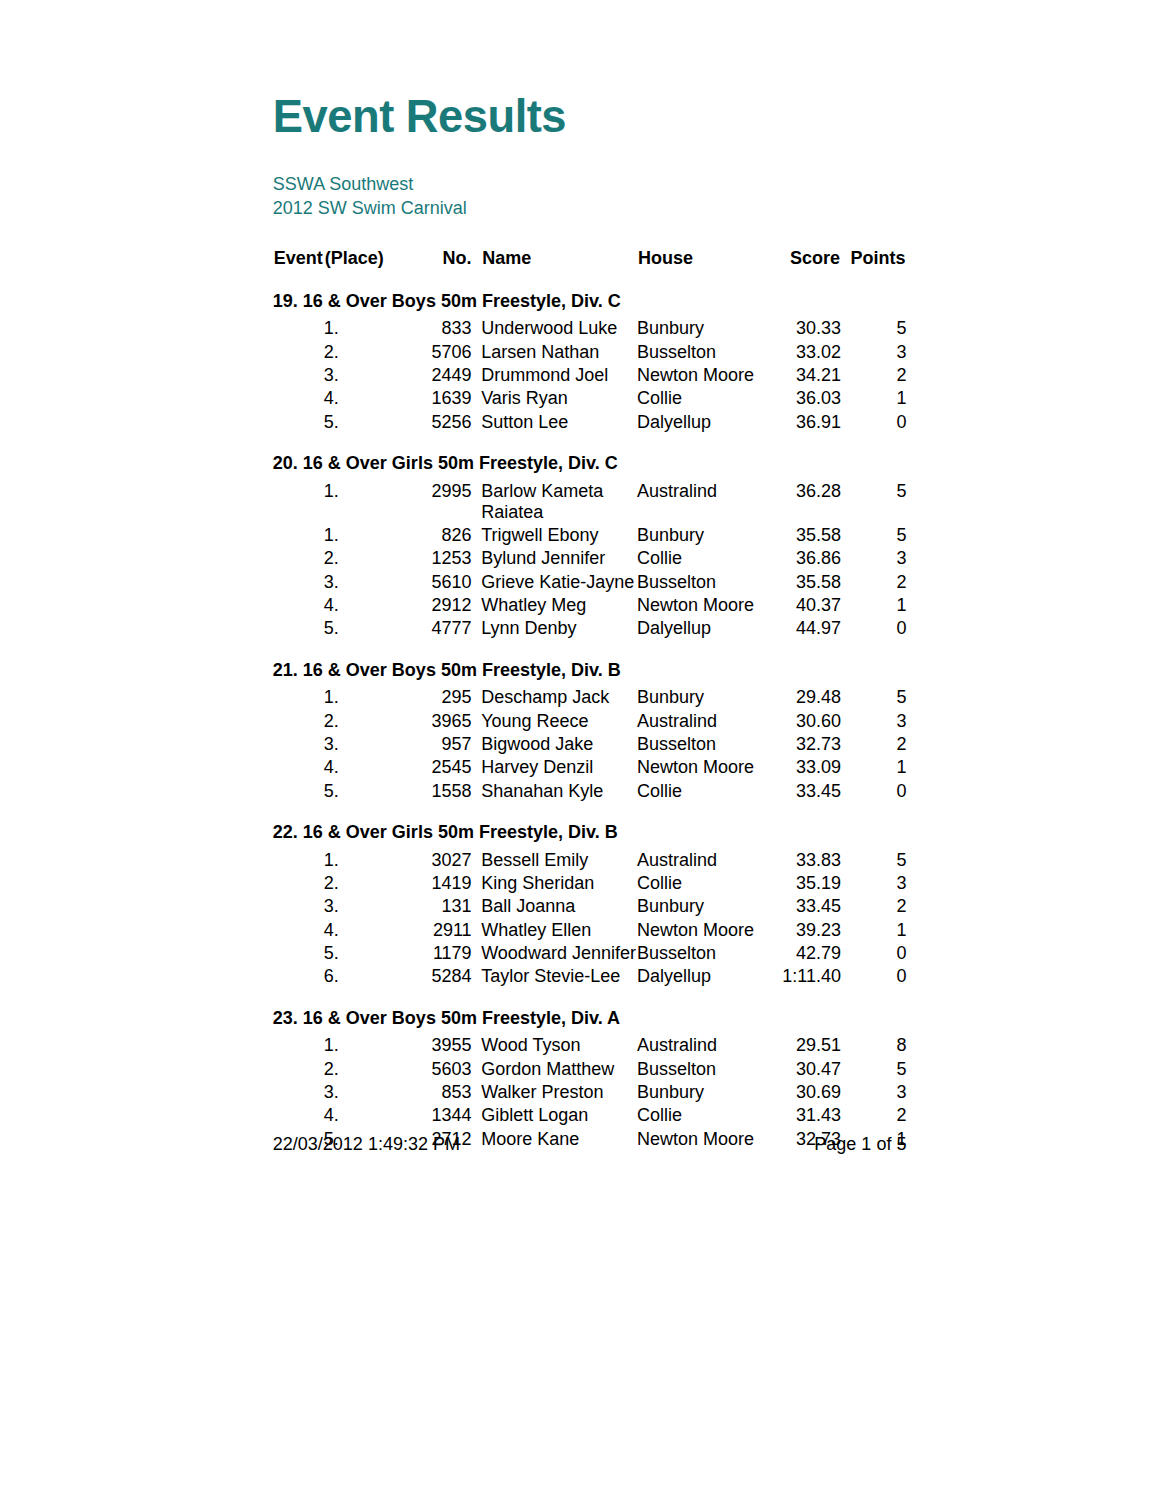Event Results
SSWA Southwest
2012 SW Swim Carnival
| Event | (Place) | No. | Name | House | Score | Points |
| --- | --- | --- | --- | --- | --- | --- |
| 19. 16 & Over Boys 50m Freestyle, Div. C |
| | 1. | 833 | Underwood Luke | Bunbury | 30.33 | 5 |
| | 2. | 5706 | Larsen Nathan | Busselton | 33.02 | 3 |
| | 3. | 2449 | Drummond Joel | Newton Moore | 34.21 | 2 |
| | 4. | 1639 | Varis Ryan | Collie | 36.03 | 1 |
| | 5. | 5256 | Sutton Lee | Dalyellup | 36.91 | 0 |
| 20. 16 & Over Girls 50m Freestyle, Div. C |
| | 1. | 2995 | Barlow Kameta Raiatea | Australind | 36.28 | 5 |
| | 1. | 826 | Trigwell Ebony | Bunbury | 35.58 | 5 |
| | 2. | 1253 | Bylund Jennifer | Collie | 36.86 | 3 |
| | 3. | 5610 | Grieve Katie-Jayne | Busselton | 35.58 | 2 |
| | 4. | 2912 | Whatley Meg | Newton Moore | 40.37 | 1 |
| | 5. | 4777 | Lynn Denby | Dalyellup | 44.97 | 0 |
| 21. 16 & Over Boys 50m Freestyle, Div. B |
| | 1. | 295 | Deschamp Jack | Bunbury | 29.48 | 5 |
| | 2. | 3965 | Young Reece | Australind | 30.60 | 3 |
| | 3. | 957 | Bigwood Jake | Busselton | 32.73 | 2 |
| | 4. | 2545 | Harvey Denzil | Newton Moore | 33.09 | 1 |
| | 5. | 1558 | Shanahan Kyle | Collie | 33.45 | 0 |
| 22. 16 & Over Girls 50m Freestyle, Div. B |
| | 1. | 3027 | Bessell Emily | Australind | 33.83 | 5 |
| | 2. | 1419 | King Sheridan | Collie | 35.19 | 3 |
| | 3. | 131 | Ball Joanna | Bunbury | 33.45 | 2 |
| | 4. | 2911 | Whatley Ellen | Newton Moore | 39.23 | 1 |
| | 5. | 1179 | Woodward Jennifer | Busselton | 42.79 | 0 |
| | 6. | 5284 | Taylor Stevie-Lee | Dalyellup | 1:11.40 | 0 |
| 23. 16 & Over Boys 50m Freestyle, Div. A |
| | 1. | 3955 | Wood Tyson | Australind | 29.51 | 8 |
| | 2. | 5603 | Gordon Matthew | Busselton | 30.47 | 5 |
| | 3. | 853 | Walker Preston | Bunbury | 30.69 | 3 |
| | 4. | 1344 | Giblett Logan | Collie | 31.43 | 2 |
| | 5. | 2712 | Moore Kane | Newton Moore | 32.73 | 1 |
22/03/2012 1:49:32 PM Page 1 of 5